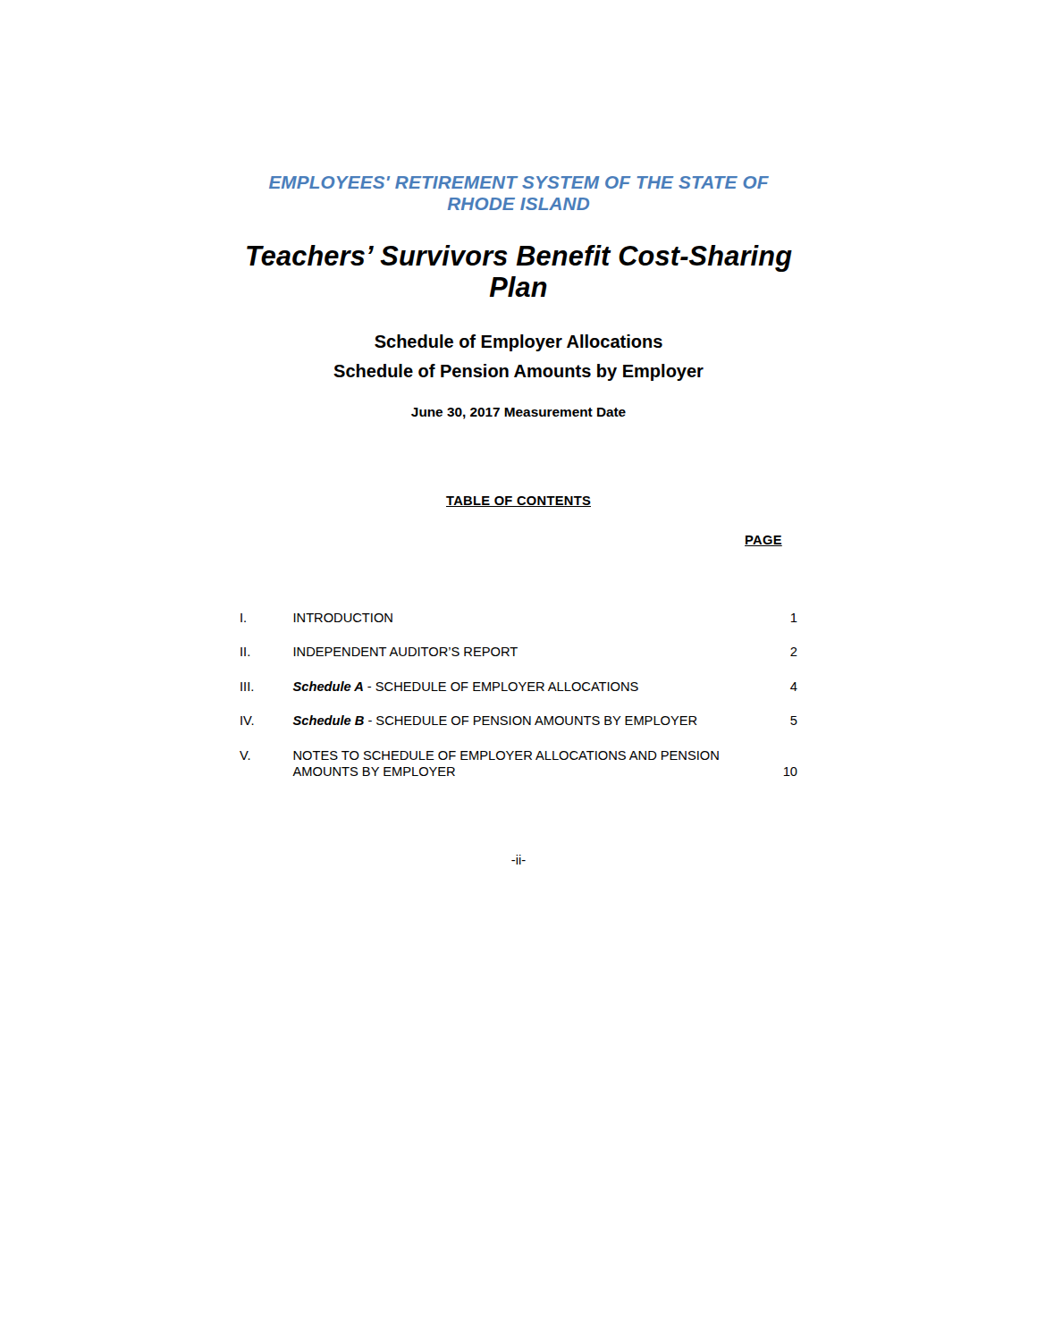EMPLOYEES' RETIREMENT SYSTEM OF THE STATE OF RHODE ISLAND
Teachers’ Survivors Benefit Cost-Sharing Plan
Schedule of Employer Allocations
Schedule of Pension Amounts by Employer
June 30, 2017 Measurement Date
TABLE OF CONTENTS
PAGE
| I. | INTRODUCTION | 1 |
| II. | INDEPENDENT AUDITOR’S REPORT | 2 |
| III. | Schedule A - SCHEDULE OF EMPLOYER ALLOCATIONS | 4 |
| IV. | Schedule B - SCHEDULE OF PENSION AMOUNTS BY EMPLOYER | 5 |
| V. | NOTES TO SCHEDULE OF EMPLOYER ALLOCATIONS AND PENSION AMOUNTS BY EMPLOYER | 10 |
-ii-